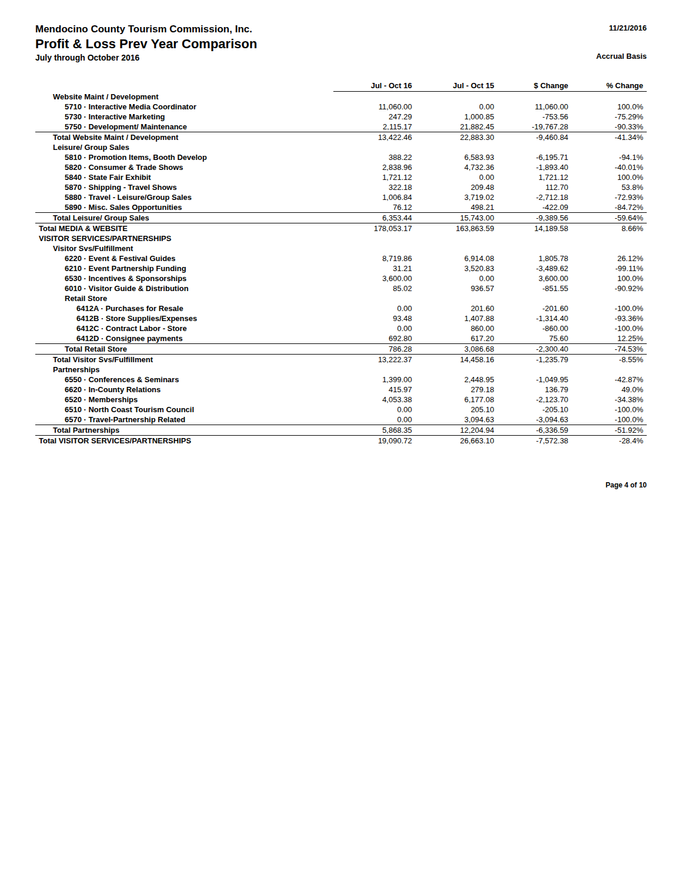Mendocino County Tourism Commission, Inc.
Profit & Loss Prev Year Comparison
July through October 2016
11/21/2016
Accrual Basis
| | Jul - Oct 16 | Jul - Oct 15 | $ Change | % Change |
| --- | --- | --- | --- | --- |
| Website Maint / Development | | | | |
| 5710 · Interactive Media Coordinator | 11,060.00 | 0.00 | 11,060.00 | 100.0% |
| 5730 · Interactive Marketing | 247.29 | 1,000.85 | -753.56 | -75.29% |
| 5750 · Development/ Maintenance | 2,115.17 | 21,882.45 | -19,767.28 | -90.33% |
| Total Website Maint / Development | 13,422.46 | 22,883.30 | -9,460.84 | -41.34% |
| Leisure/ Group Sales | | | | |
| 5810 · Promotion Items, Booth Develop | 388.22 | 6,583.93 | -6,195.71 | -94.1% |
| 5820 · Consumer & Trade Shows | 2,838.96 | 4,732.36 | -1,893.40 | -40.01% |
| 5840 · State Fair Exhibit | 1,721.12 | 0.00 | 1,721.12 | 100.0% |
| 5870 · Shipping - Travel Shows | 322.18 | 209.48 | 112.70 | 53.8% |
| 5880 · Travel - Leisure/Group Sales | 1,006.84 | 3,719.02 | -2,712.18 | -72.93% |
| 5890 · Misc. Sales Opportunities | 76.12 | 498.21 | -422.09 | -84.72% |
| Total Leisure/ Group Sales | 6,353.44 | 15,743.00 | -9,389.56 | -59.64% |
| Total MEDIA & WEBSITE | 178,053.17 | 163,863.59 | 14,189.58 | 8.66% |
| VISITOR SERVICES/PARTNERSHIPS | | | | |
| Visitor Svs/Fulfillment | | | | |
| 6220 · Event & Festival Guides | 8,719.86 | 6,914.08 | 1,805.78 | 26.12% |
| 6210 · Event Partnership Funding | 31.21 | 3,520.83 | -3,489.62 | -99.11% |
| 6530 · Incentives & Sponsorships | 3,600.00 | 0.00 | 3,600.00 | 100.0% |
| 6010 · Visitor Guide & Distribution | 85.02 | 936.57 | -851.55 | -90.92% |
| Retail Store | | | | |
| 6412A · Purchases for Resale | 0.00 | 201.60 | -201.60 | -100.0% |
| 6412B · Store Supplies/Expenses | 93.48 | 1,407.88 | -1,314.40 | -93.36% |
| 6412C · Contract Labor - Store | 0.00 | 860.00 | -860.00 | -100.0% |
| 6412D · Consignee payments | 692.80 | 617.20 | 75.60 | 12.25% |
| Total Retail Store | 786.28 | 3,086.68 | -2,300.40 | -74.53% |
| Total Visitor Svs/Fulfillment | 13,222.37 | 14,458.16 | -1,235.79 | -8.55% |
| Partnerships | | | | |
| 6550 · Conferences & Seminars | 1,399.00 | 2,448.95 | -1,049.95 | -42.87% |
| 6620 · In-County Relations | 415.97 | 279.18 | 136.79 | 49.0% |
| 6520 · Memberships | 4,053.38 | 6,177.08 | -2,123.70 | -34.38% |
| 6510 · North Coast Tourism Council | 0.00 | 205.10 | -205.10 | -100.0% |
| 6570 · Travel-Partnership Related | 0.00 | 3,094.63 | -3,094.63 | -100.0% |
| Total Partnerships | 5,868.35 | 12,204.94 | -6,336.59 | -51.92% |
| Total VISITOR SERVICES/PARTNERSHIPS | 19,090.72 | 26,663.10 | -7,572.38 | -28.4% |
Page 4 of 10